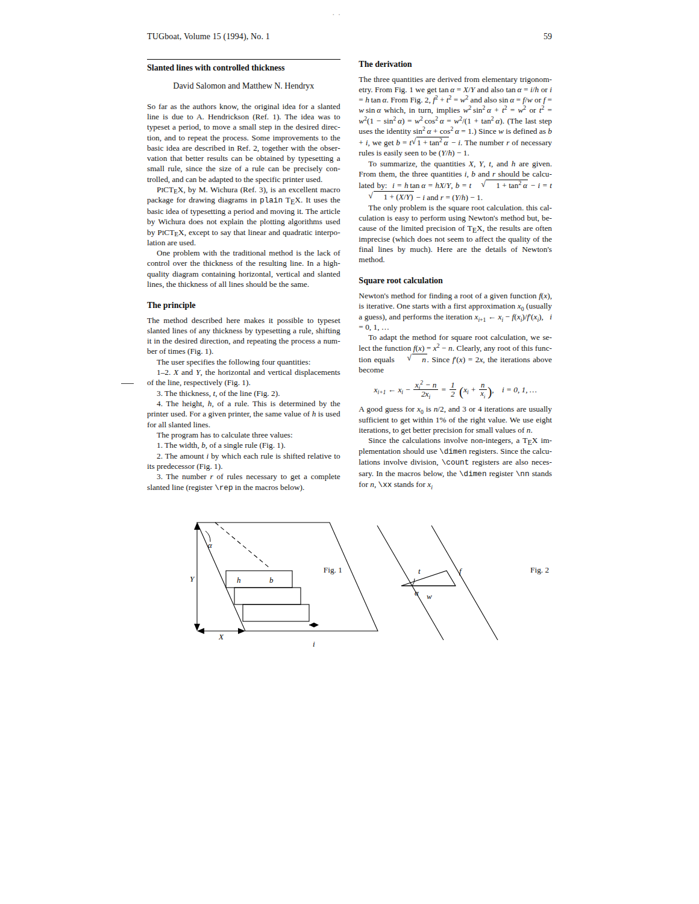· ·
TUGboat, Volume 15 (1994), No. 1
59
Slanted lines with controlled thickness
David Salomon and Matthew N. Hendryx
So far as the authors know, the original idea for a slanted line is due to A. Hendrickson (Ref. 1). The idea was to typeset a period, to move a small step in the desired direction, and to repeat the process. Some improvements to the basic idea are described in Ref. 2, together with the observation that better results can be obtained by typesetting a small rule, since the size of a rule can be precisely controlled, and can be adapted to the specific printer used.
PICTEX, by M. Wichura (Ref. 3), is an excellent macro package for drawing diagrams in plain TEX. It uses the basic idea of typesetting a period and moving it. The article by Wichura does not explain the plotting algorithms used by PICTEX, except to say that linear and quadratic interpolation are used.
One problem with the traditional method is the lack of control over the thickness of the resulting line. In a high-quality diagram containing horizontal, vertical and slanted lines, the thickness of all lines should be the same.
The principle
The method described here makes it possible to typeset slanted lines of any thickness by typesetting a rule, shifting it in the desired direction, and repeating the process a number of times (Fig. 1).
The user specifies the following four quantities:
1–2. X and Y, the horizontal and vertical displacements of the line, respectively (Fig. 1).
3. The thickness, t, of the line (Fig. 2).
4. The height, h, of a rule. This is determined by the printer used. For a given printer, the same value of h is used for all slanted lines.
The program has to calculate three values:
1. The width, b, of a single rule (Fig. 1).
2. The amount i by which each rule is shifted relative to its predecessor (Fig. 1).
3. The number r of rules necessary to get a complete slanted line (register \rep in the macros below).
The derivation
The three quantities are derived from elementary trigonometry. From Fig. 1 we get tan α = X/Y and also tan α = i/h or i = h tan α. From Fig. 2, f2 + t2 = w2 and also sin α = f/w or f = w sin α which, in turn, implies w2 sin2 α + t2 = w2 or t2 = w2(1 − sin2 α) = w2 cos2 α = w2/(1 + tan2 α). (The last step uses the identity sin2 α + cos2 α = 1.) Since w is defined as b + i, we get b = t 1 + tan2 α − i. The number r of necessary rules is easily seen to be (Y/h) − 1.
To summarize, the quantities X, Y, t, and h are given. From them, the three quantities i, b and r should be calculated by: i = h tan α = hX/Y, b = t 1 + tan2 α − i = t 1 + (X/Y) − i and r = (Y/h) − 1.
The only problem is the square root calculation. this calculation is easy to perform using Newton's method but, because of the limited precision of TEX, the results are often imprecise (which does not seem to affect the quality of the final lines by much). Here are the details of Newton's method.
Square root calculation
Newton's method for finding a root of a given function f(x), is iterative. One starts with a first approximation x0 (usually a guess), and performs the iteration xi+1 ← xi − f(xi)/f′(xi), i = 0, 1, …
To adapt the method for square root calculation, we select the function f(x) = x2 − n. Clearly, any root of this function equals n. Since f′(x) = 2x, the iterations above become
xi+1 ← xi − xi2 − n 2xi = 1 2 (xi + n xi ), i = 0, 1, …
A good guess for x0 is n/2, and 3 or 4 iterations are usually sufficient to get within 1% of the right value. We use eight iterations, to get better precision for small values of n.
Since the calculations involve non-integers, a TEX implementation should use \dimen registers. Since the calculations involve division, \count registers are also necessary. In the macros below, the \dimen register \nn stands for n, \xx stands for xi
α Y X h b i
Fig. 1
t f α w
Fig. 2